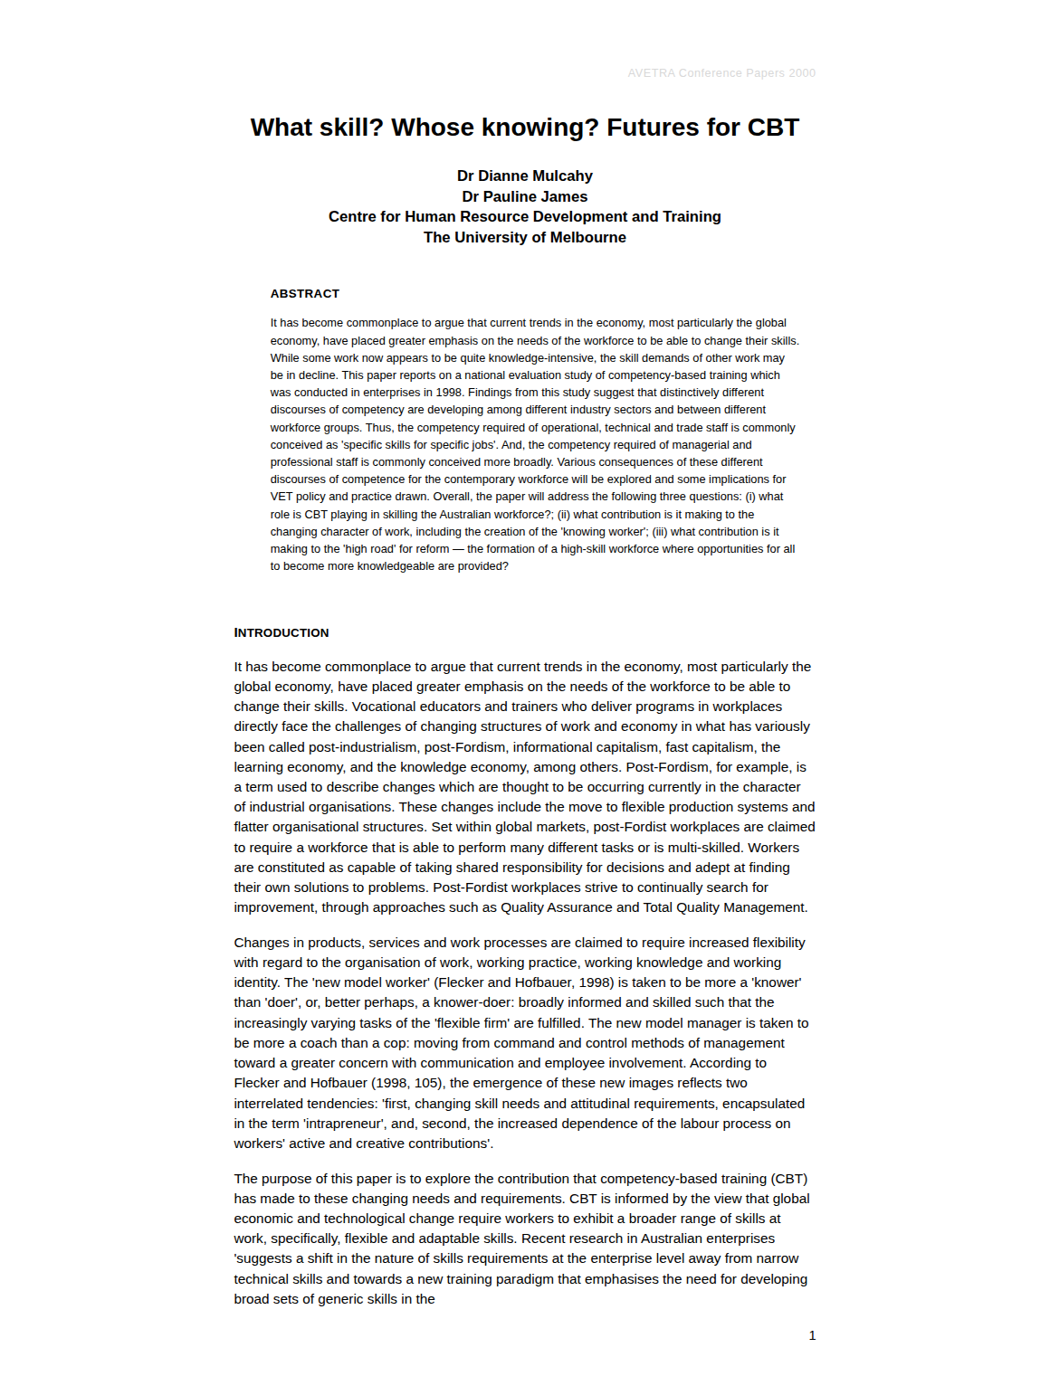AVETRA Conference Papers 2000
What skill? Whose knowing? Futures for CBT
Dr Dianne Mulcahy
Dr Pauline James
Centre for Human Resource Development and Training
The University of Melbourne
ABSTRACT
It has become commonplace to argue that current trends in the economy, most particularly the global economy, have placed greater emphasis on the needs of the workforce to be able to change their skills. While some work now appears to be quite knowledge-intensive, the skill demands of other work may be in decline. This paper reports on a national evaluation study of competency-based training which was conducted in enterprises in 1998. Findings from this study suggest that distinctively different discourses of competency are developing among different industry sectors and between different workforce groups. Thus, the competency required of operational, technical and trade staff is commonly conceived as 'specific skills for specific jobs'. And, the competency required of managerial and professional staff is commonly conceived more broadly. Various consequences of these different discourses of competence for the contemporary workforce will be explored and some implications for VET policy and practice drawn. Overall, the paper will address the following three questions: (i) what role is CBT playing in skilling the Australian workforce?; (ii) what contribution is it making to the changing character of work, including the creation of the 'knowing worker'; (iii) what contribution is it making to the 'high road' for reform — the formation of a high-skill workforce where opportunities for all to become more knowledgeable are provided?
INTRODUCTION
It has become commonplace to argue that current trends in the economy, most particularly the global economy, have placed greater emphasis on the needs of the workforce to be able to change their skills. Vocational educators and trainers who deliver programs in workplaces directly face the challenges of changing structures of work and economy in what has variously been called post-industrialism, post-Fordism, informational capitalism, fast capitalism, the learning economy, and the knowledge economy, among others. Post-Fordism, for example, is a term used to describe changes which are thought to be occurring currently in the character of industrial organisations. These changes include the move to flexible production systems and flatter organisational structures. Set within global markets, post-Fordist workplaces are claimed to require a workforce that is able to perform many different tasks or is multi-skilled. Workers are constituted as capable of taking shared responsibility for decisions and adept at finding their own solutions to problems. Post-Fordist workplaces strive to continually search for improvement, through approaches such as Quality Assurance and Total Quality Management.
Changes in products, services and work processes are claimed to require increased flexibility with regard to the organisation of work, working practice, working knowledge and working identity. The 'new model worker' (Flecker and Hofbauer, 1998) is taken to be more a 'knower' than 'doer', or, better perhaps, a knower-doer: broadly informed and skilled such that the increasingly varying tasks of the 'flexible firm' are fulfilled. The new model manager is taken to be more a coach than a cop: moving from command and control methods of management toward a greater concern with communication and employee involvement. According to Flecker and Hofbauer (1998, 105), the emergence of these new images reflects two interrelated tendencies: 'first, changing skill needs and attitudinal requirements, encapsulated in the term 'intrapreneur', and, second, the increased dependence of the labour process on workers' active and creative contributions'.
The purpose of this paper is to explore the contribution that competency-based training (CBT) has made to these changing needs and requirements. CBT is informed by the view that global economic and technological change require workers to exhibit a broader range of skills at work, specifically, flexible and adaptable skills. Recent research in Australian enterprises 'suggests a shift in the nature of skills requirements at the enterprise level away from narrow technical skills and towards a new training paradigm that emphasises the need for developing broad sets of generic skills in the
1